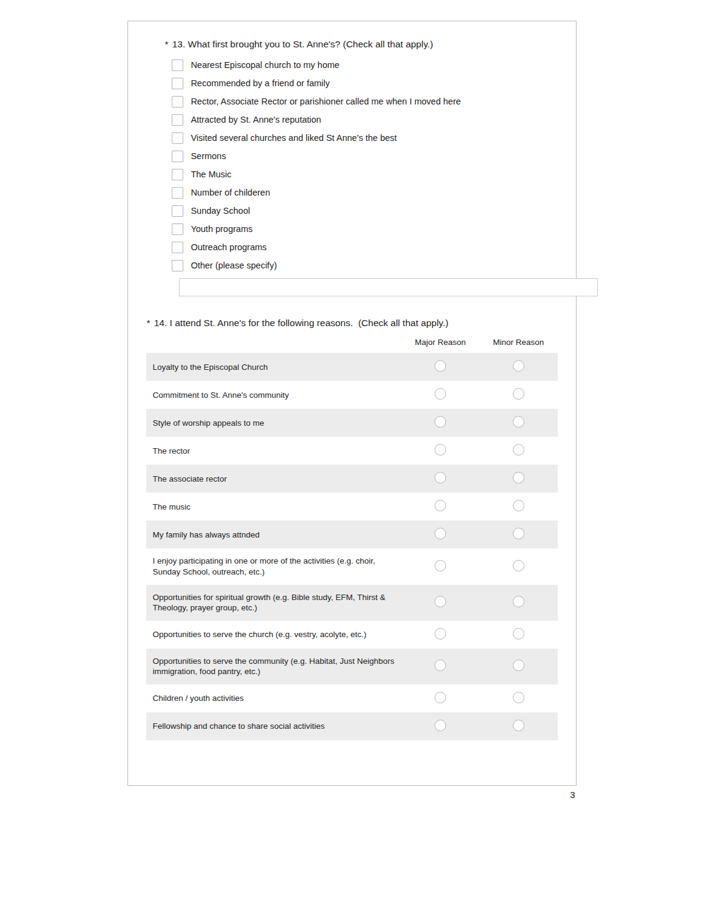* 13. What first brought you to St. Anne's? (Check all that apply.)
Nearest Episcopal church to my home
Recommended by a friend or family
Rector, Associate Rector or parishioner called me when I moved here
Attracted by St. Anne's reputation
Visited several churches and liked St Anne's the best
Sermons
The Music
Number of childeren
Sunday School
Youth programs
Outreach programs
Other (please specify)
* 14. I attend St. Anne's for the following reasons. (Check all that apply.)
| | Major Reason | Minor Reason |
| --- | --- | --- |
| Loyalty to the Episcopal Church | | |
| Commitment to St. Anne's community | | |
| Style of worship appeals to me | | |
| The rector | | |
| The associate rector | | |
| The music | | |
| My family has always attnded | | |
| I enjoy participating in one or more of the activities (e.g. choir, Sunday School, outreach, etc.) | | |
| Opportunities for spiritual growth (e.g. Bible study, EFM, Thirst & Theology, prayer group, etc.) | | |
| Opportunities to serve the church (e.g. vestry, acolyte, etc.) | | |
| Opportunities to serve the community (e.g. Habitat, Just Neighbors immigration, food pantry, etc.) | | |
| Children / youth activities | | |
| Fellowship and chance to share social activities | | |
3